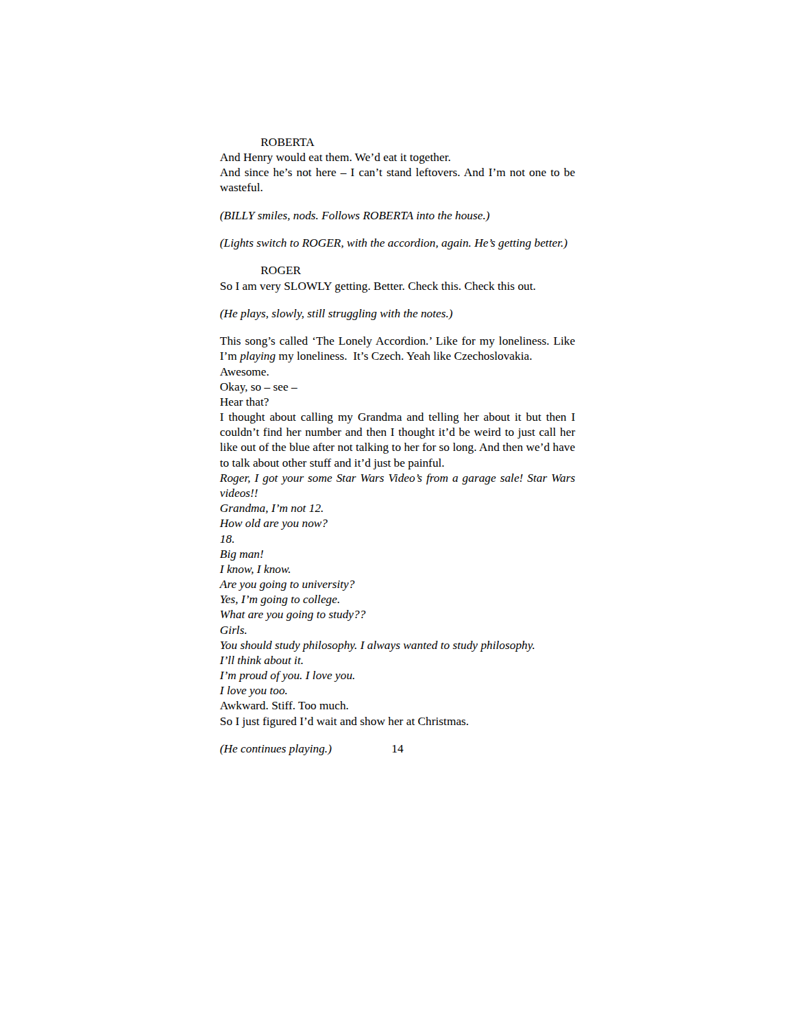Roberta
And Henry would eat them. We’d eat it together.
And since he’s not here – I can’t stand leftovers. And I’m not one to be wasteful.
(BILLY smiles, nods. Follows ROBERTA into the house.)
(Lights switch to ROGER, with the accordion, again. He’s getting better.)
Roger
So I am very SLOWLY getting. Better. Check this. Check this out.
(He plays, slowly, still struggling with the notes.)
This song’s called ‘The Lonely Accordion.’ Like for my loneliness. Like I’m playing my loneliness. It’s Czech. Yeah like Czechoslova­kia.
Awesome.
Okay, so – see –
Hear that?
I thought about calling my Grandma and telling her about it but then I couldn’t find her number and then I thought it’d be weird to just call her like out of the blue after not talking to her for so long. And then we’d have to talk about other stuff and it’d just be painful.
Roger, I got your some Star Wars Video’s from a garage sale! Star Wars videos!!
Grandma, I’m not 12.
How old are you now?
18.
Big man!
I know, I know.
Are you going to university?
Yes, I’m going to college.
What are you going to study??
Girls.
You should study philosophy. I always wanted to study philosophy.
I’ll think about it.
I’m proud of you. I love you.
I love you too.
Awkward. Stiff. Too much.
So I just figured I’d wait and show her at Christmas.
(He continues playing.)
14